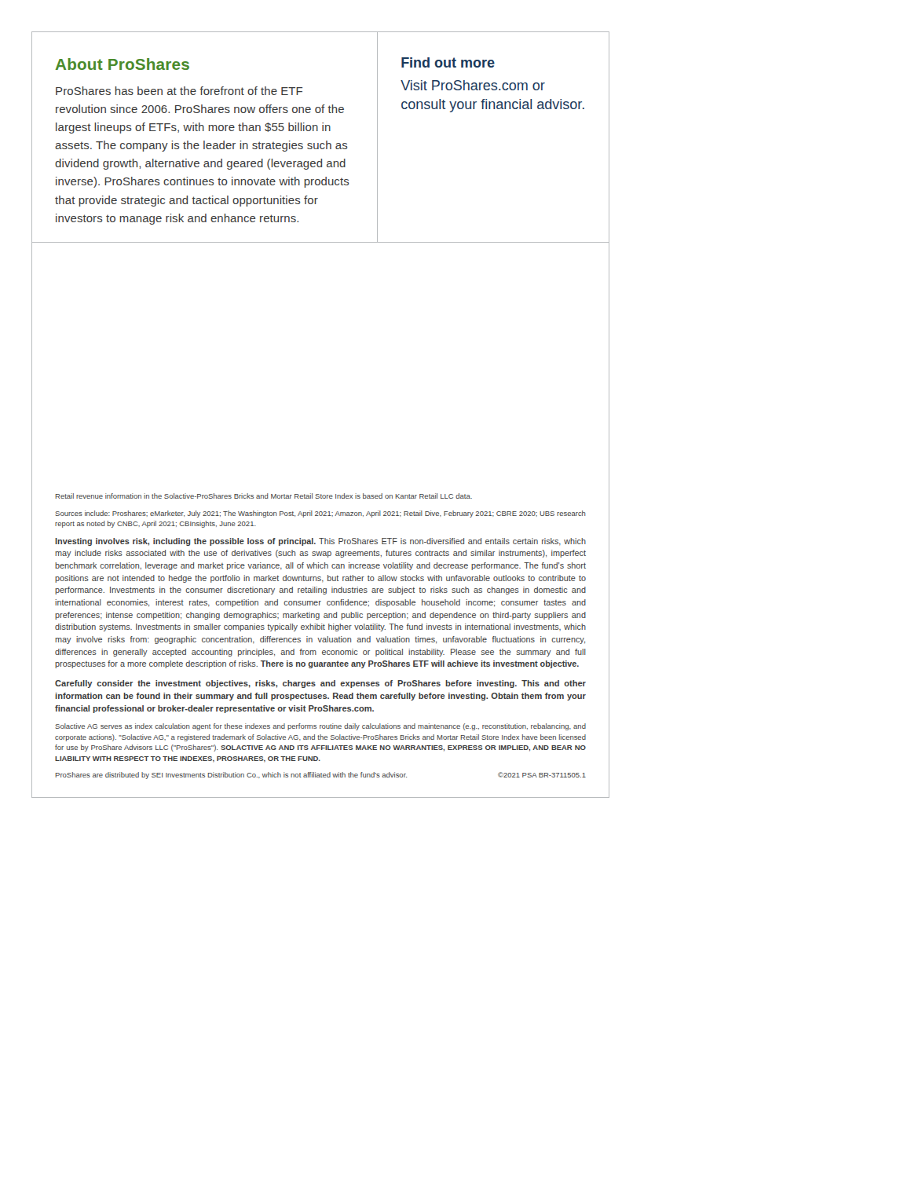About ProShares
ProShares has been at the forefront of the ETF revolution since 2006. ProShares now offers one of the largest lineups of ETFs, with more than $55 billion in assets. The company is the leader in strategies such as dividend growth, alternative and geared (leveraged and inverse). ProShares continues to innovate with products that provide strategic and tactical opportunities for investors to manage risk and enhance returns.
Find out more
Visit ProShares.com or consult your financial advisor.
Retail revenue information in the Solactive-ProShares Bricks and Mortar Retail Store Index is based on Kantar Retail LLC data.
Sources include: Proshares; eMarketer, July 2021; The Washington Post, April 2021; Amazon, April 2021; Retail Dive, February 2021; CBRE 2020; UBS research report as noted by CNBC, April 2021; CBInsights, June 2021.
Investing involves risk, including the possible loss of principal. This ProShares ETF is non-diversified and entails certain risks, which may include risks associated with the use of derivatives (such as swap agreements, futures contracts and similar instruments), imperfect benchmark correlation, leverage and market price variance, all of which can increase volatility and decrease performance. The fund's short positions are not intended to hedge the portfolio in market downturns, but rather to allow stocks with unfavorable outlooks to contribute to performance. Investments in the consumer discretionary and retailing industries are subject to risks such as changes in domestic and international economies, interest rates, competition and consumer confidence; disposable household income; consumer tastes and preferences; intense competition; changing demographics; marketing and public perception; and dependence on third-party suppliers and distribution systems. Investments in smaller companies typically exhibit higher volatility. The fund invests in international investments, which may involve risks from: geographic concentration, differences in valuation and valuation times, unfavorable fluctuations in currency, differences in generally accepted accounting principles, and from economic or political instability. Please see the summary and full prospectuses for a more complete description of risks. There is no guarantee any ProShares ETF will achieve its investment objective.
Carefully consider the investment objectives, risks, charges and expenses of ProShares before investing. This and other information can be found in their summary and full prospectuses. Read them carefully before investing. Obtain them from your financial professional or broker-dealer representative or visit ProShares.com.
Solactive AG serves as index calculation agent for these indexes and performs routine daily calculations and maintenance (e.g., reconstitution, rebalancing, and corporate actions). "Solactive AG," a registered trademark of Solactive AG, and the Solactive-ProShares Bricks and Mortar Retail Store Index have been licensed for use by ProShare Advisors LLC ("ProShares"). SOLACTIVE AG AND ITS AFFILIATES MAKE NO WARRANTIES, EXPRESS OR IMPLIED, AND BEAR NO LIABILITY WITH RESPECT TO THE INDEXES, PROSHARES, OR THE FUND.
ProShares are distributed by SEI Investments Distribution Co., which is not affiliated with the fund's advisor.
©2021 PSA BR-3711505.1